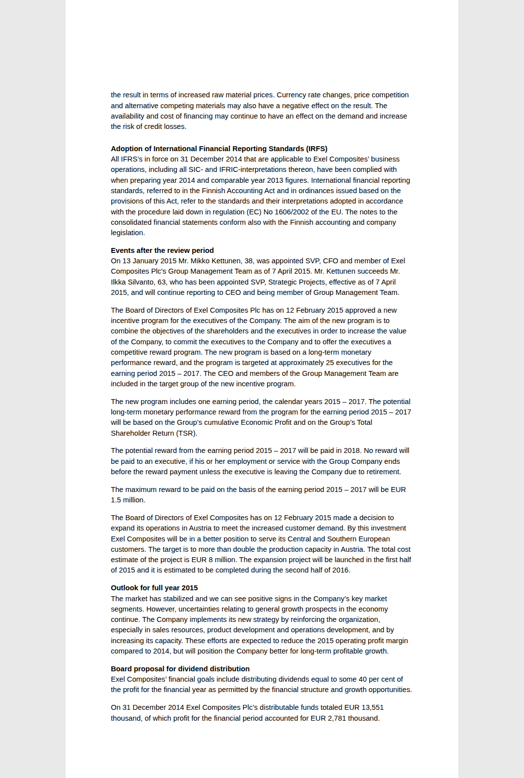the result in terms of increased raw material prices. Currency rate changes, price competition and alternative competing materials may also have a negative effect on the result. The availability and cost of financing may continue to have an effect on the demand and increase the risk of credit losses.
Adoption of International Financial Reporting Standards (IRFS)
All IFRS’s in force on 31 December 2014 that are applicable to Exel Composites’ business operations, including all SIC- and IFRIC-interpretations thereon, have been complied with when preparing year 2014 and comparable year 2013 figures. International financial reporting standards, referred to in the Finnish Accounting Act and in ordinances issued based on the provisions of this Act, refer to the standards and their interpretations adopted in accordance with the procedure laid down in regulation (EC) No 1606/2002 of the EU. The notes to the consolidated financial statements conform also with the Finnish accounting and company legislation.
Events after the review period
On 13 January 2015 Mr. Mikko Kettunen, 38, was appointed SVP, CFO and member of Exel Composites Plc's Group Management Team as of 7 April 2015. Mr. Kettunen succeeds Mr. Ilkka Silvanto, 63, who has been appointed SVP, Strategic Projects, effective as of 7 April 2015, and will continue reporting to CEO and being member of Group Management Team.
The Board of Directors of Exel Composites Plc has on 12 February 2015 approved a new incentive program for the executives of the Company. The aim of the new program is to combine the objectives of the shareholders and the executives in order to increase the value of the Company, to commit the executives to the Company and to offer the executives a competitive reward program. The new program is based on a long-term monetary performance reward, and the program is targeted at approximately 25 executives for the earning period 2015 – 2017. The CEO and members of the Group Management Team are included in the target group of the new incentive program.
The new program includes one earning period, the calendar years 2015 – 2017. The potential long-term monetary performance reward from the program for the earning period 2015 – 2017 will be based on the Group’s cumulative Economic Profit and on the Group’s Total Shareholder Return (TSR).
The potential reward from the earning period 2015 – 2017 will be paid in 2018. No reward will be paid to an executive, if his or her employment or service with the Group Company ends before the reward payment unless the executive is leaving the Company due to retirement.
The maximum reward to be paid on the basis of the earning period 2015 – 2017 will be EUR 1.5 million.
The Board of Directors of Exel Composites has on 12 February 2015 made a decision to expand its operations in Austria to meet the increased customer demand. By this investment Exel Composites will be in a better position to serve its Central and Southern European customers. The target is to more than double the production capacity in Austria. The total cost estimate of the project is EUR 8 million. The expansion project will be launched in the first half of 2015 and it is estimated to be completed during the second half of 2016.
Outlook for full year 2015
The market has stabilized and we can see positive signs in the Company’s key market segments. However, uncertainties relating to general growth prospects in the economy continue. The Company implements its new strategy by reinforcing the organization, especially in sales resources, product development and operations development, and by increasing its capacity. These efforts are expected to reduce the 2015 operating profit margin compared to 2014, but will position the Company better for long-term profitable growth.
Board proposal for dividend distribution
Exel Composites’ financial goals include distributing dividends equal to some 40 per cent of the profit for the financial year as permitted by the financial structure and growth opportunities.
On 31 December 2014 Exel Composites Plc’s distributable funds totaled EUR 13,551 thousand, of which profit for the financial period accounted for EUR 2,781 thousand.